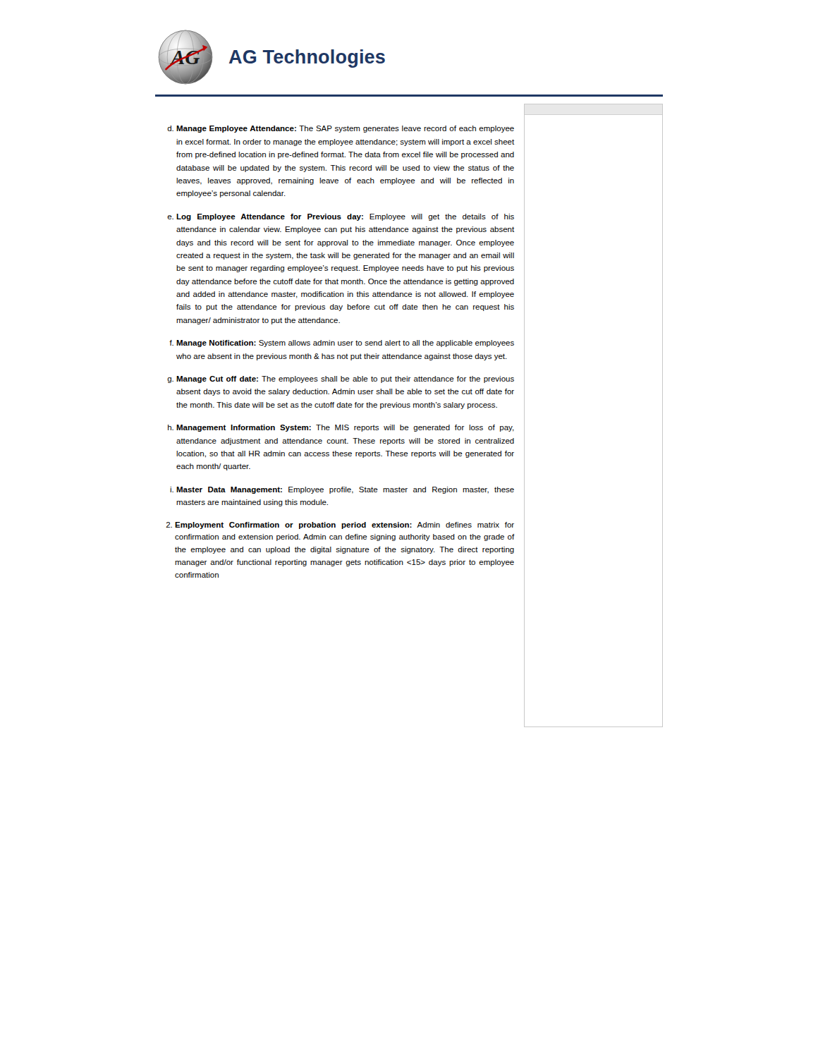AG
AG Technologies
Manage Employee Attendance: The SAP system generates leave record of each employee in excel format. In order to manage the employee attendance; system will import a excel sheet from pre-defined location in pre-defined format. The data from excel file will be processed and database will be updated by the system. This record will be used to view the status of the leaves, leaves approved, remaining leave of each employee and will be reflected in employee’s personal calendar.
Log Employee Attendance for Previous day: Employee will get the details of his attendance in calendar view. Employee can put his attendance against the previous absent days and this record will be sent for approval to the immediate manager. Once employee created a request in the system, the task will be generated for the manager and an email will be sent to manager regarding employee’s request. Employee needs have to put his previous day attendance before the cutoff date for that month. Once the attendance is getting approved and added in attendance master, modification in this attendance is not allowed. If employee fails to put the attendance for previous day before cut off date then he can request his manager/ administrator to put the attendance.
Manage Notification: System allows admin user to send alert to all the applicable employees who are absent in the previous month & has not put their attendance against those days yet.
Manage Cut off date: The employees shall be able to put their attendance for the previous absent days to avoid the salary deduction. Admin user shall be able to set the cut off date for the month. This date will be set as the cutoff date for the previous month’s salary process.
Management Information System: The MIS reports will be generated for loss of pay, attendance adjustment and attendance count. These reports will be stored in centralized location, so that all HR admin can access these reports. These reports will be generated for each month/ quarter.
Master Data Management: Employee profile, State master and Region master, these masters are maintained using this module.
Employment Confirmation or probation period extension: Admin defines matrix for confirmation and extension period. Admin can define signing authority based on the grade of the employee and can upload the digital signature of the signatory. The direct reporting manager and/or functional reporting manager gets notification <15> days prior to employee confirmation